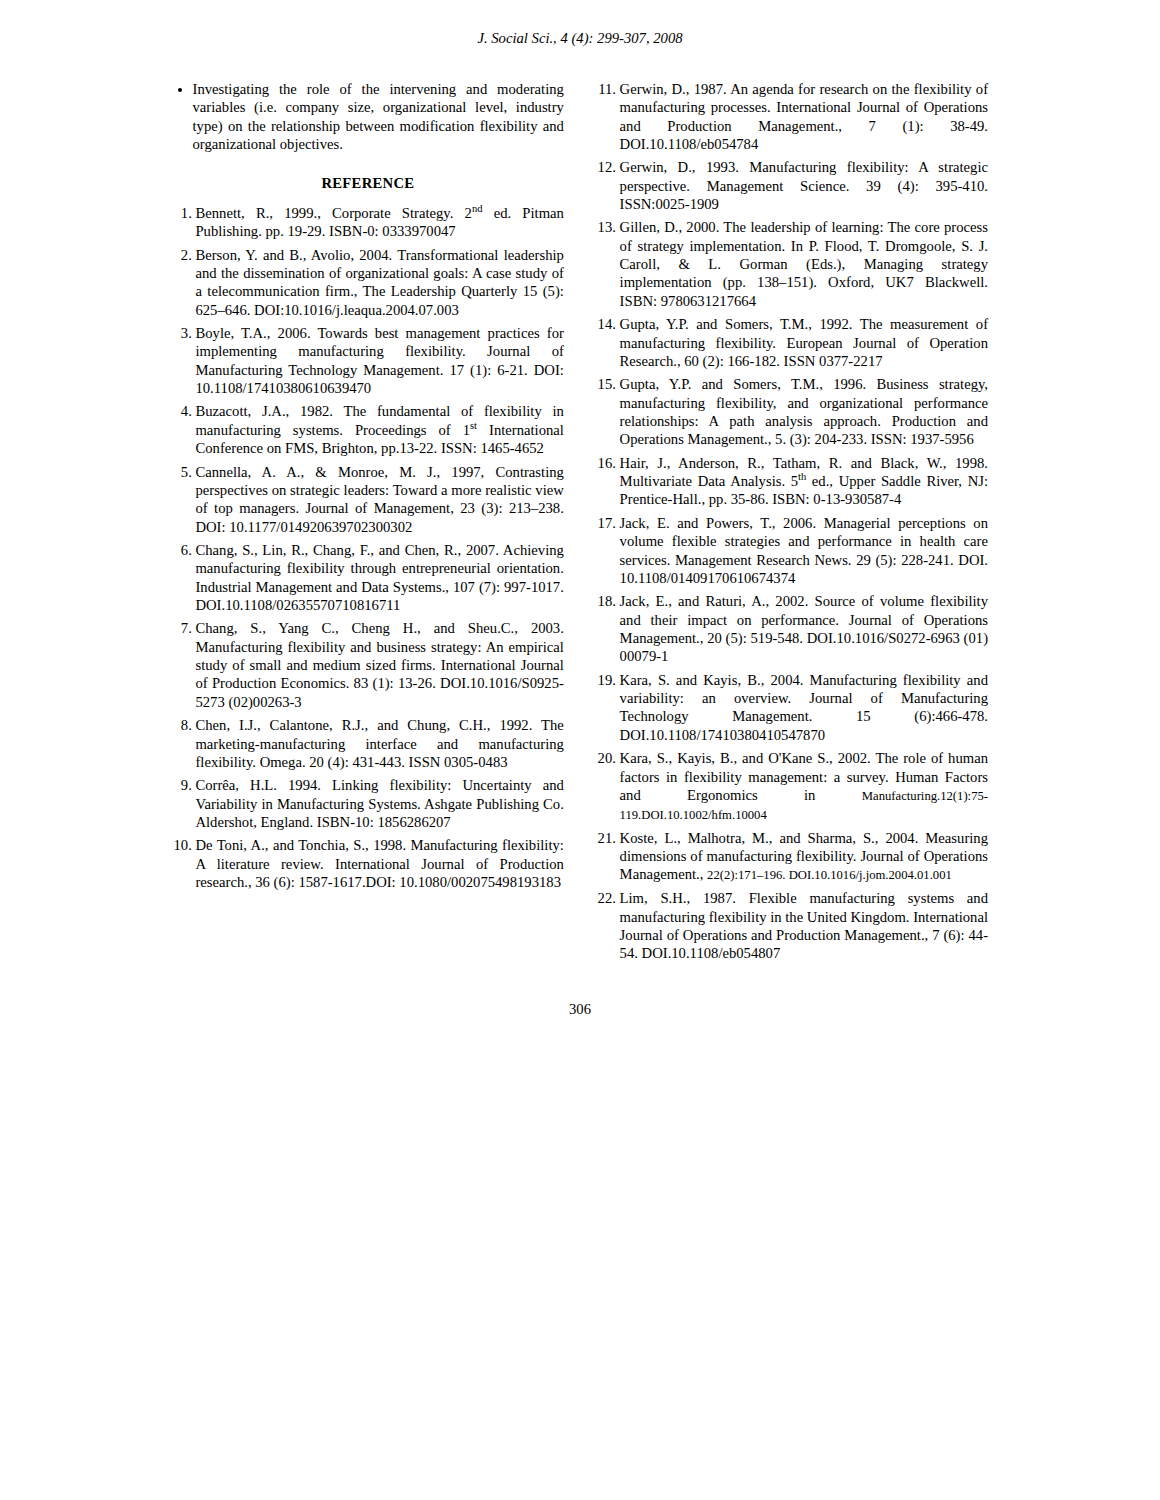J. Social Sci., 4 (4): 299-307, 2008
Investigating the role of the intervening and moderating variables (i.e. company size, organizational level, industry type) on the relationship between modification flexibility and organizational objectives.
REFERENCE
Bennett, R., 1999., Corporate Strategy. 2nd ed. Pitman Publishing. pp. 19-29. ISBN-0: 0333970047
Berson, Y. and B., Avolio, 2004. Transformational leadership and the dissemination of organizational goals: A case study of a telecommunication firm., The Leadership Quarterly 15 (5): 625–646. DOI:10.1016/j.leaqua.2004.07.003
Boyle, T.A., 2006. Towards best management practices for implementing manufacturing flexibility. Journal of Manufacturing Technology Management. 17 (1): 6-21. DOI: 10.1108/17410380610639470
Buzacott, J.A., 1982. The fundamental of flexibility in manufacturing systems. Proceedings of 1st International Conference on FMS, Brighton, pp.13-22. ISSN: 1465-4652
Cannella, A. A., & Monroe, M. J., 1997, Contrasting perspectives on strategic leaders: Toward a more realistic view of top managers. Journal of Management, 23 (3): 213–238. DOI: 10.1177/014920639702300302
Chang, S., Lin, R., Chang, F., and Chen, R., 2007. Achieving manufacturing flexibility through entrepreneurial orientation. Industrial Management and Data Systems., 107 (7): 997-1017. DOI.10.1108/02635570710816711
Chang, S., Yang C., Cheng H., and Sheu.C., 2003. Manufacturing flexibility and business strategy: An empirical study of small and medium sized firms. International Journal of Production Economics. 83 (1): 13-26. DOI.10.1016/S0925-5273 (02)00263-3
Chen, I.J., Calantone, R.J., and Chung, C.H., 1992. The marketing-manufacturing interface and manufacturing flexibility. Omega. 20 (4): 431-443. ISSN 0305-0483
Corrêa, H.L. 1994. Linking flexibility: Uncertainty and Variability in Manufacturing Systems. Ashgate Publishing Co. Aldershot, England. ISBN-10: 1856286207
De Toni, A., and Tonchia, S., 1998. Manufacturing flexibility: A literature review. International Journal of Production research., 36 (6): 1587-1617.DOI: 10.1080/002075498193183
Gerwin, D., 1987. An agenda for research on the flexibility of manufacturing processes. International Journal of Operations and Production Management., 7 (1): 38-49. DOI.10.1108/eb054784
Gerwin, D., 1993. Manufacturing flexibility: A strategic perspective. Management Science. 39 (4): 395-410. ISSN:0025-1909
Gillen, D., 2000. The leadership of learning: The core process of strategy implementation. In P. Flood, T. Dromgoole, S. J. Caroll, & L. Gorman (Eds.), Managing strategy implementation (pp. 138–151). Oxford, UK7 Blackwell. ISBN: 9780631217664
Gupta, Y.P. and Somers, T.M., 1992. The measurement of manufacturing flexibility. European Journal of Operation Research., 60 (2): 166-182. ISSN 0377-2217
Gupta, Y.P. and Somers, T.M., 1996. Business strategy, manufacturing flexibility, and organizational performance relationships: A path analysis approach. Production and Operations Management., 5. (3): 204-233. ISSN: 1937-5956
Hair, J., Anderson, R., Tatham, R. and Black, W., 1998. Multivariate Data Analysis. 5th ed., Upper Saddle River, NJ: Prentice-Hall., pp. 35-86. ISBN: 0-13-930587-4
Jack, E. and Powers, T., 2006. Managerial perceptions on volume flexible strategies and performance in health care services. Management Research News. 29 (5): 228-241. DOI. 10.1108/01409170610674374
Jack, E., and Raturi, A., 2002. Source of volume flexibility and their impact on performance. Journal of Operations Management., 20 (5): 519-548. DOI.10.1016/S0272-6963 (01) 00079-1
Kara, S. and Kayis, B., 2004. Manufacturing flexibility and variability: an overview. Journal of Manufacturing Technology Management. 15 (6):466-478. DOI.10.1108/17410380410547870
Kara, S., Kayis, B., and O'Kane S., 2002. The role of human factors in flexibility management: a survey. Human Factors and Ergonomics in Manufacturing.12(1):75-119.DOI.10.1002/hfm.10004
Koste, L., Malhotra, M., and Sharma, S., 2004. Measuring dimensions of manufacturing flexibility. Journal of Operations Management., 22(2):171–196. DOI.10.1016/j.jom.2004.01.001
Lim, S.H., 1987. Flexible manufacturing systems and manufacturing flexibility in the United Kingdom. International Journal of Operations and Production Management., 7 (6): 44-54. DOI.10.1108/eb054807
306